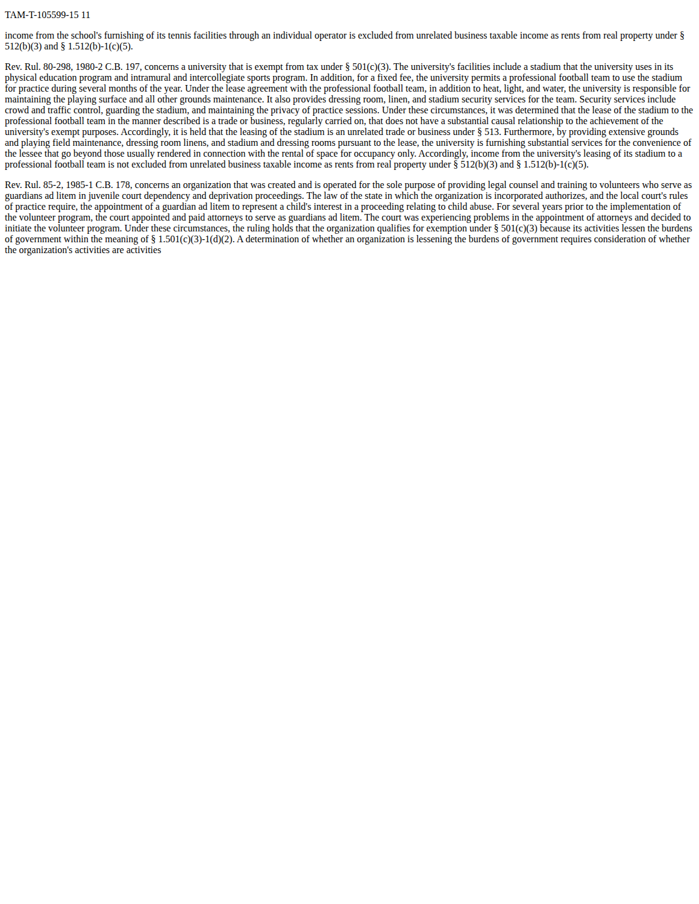TAM-T-105599-15 11
income from the school's furnishing of its tennis facilities through an individual operator is excluded from unrelated business taxable income as rents from real property under § 512(b)(3) and § 1.512(b)-1(c)(5).
Rev. Rul. 80-298, 1980-2 C.B. 197, concerns a university that is exempt from tax under § 501(c)(3). The university's facilities include a stadium that the university uses in its physical education program and intramural and intercollegiate sports program. In addition, for a fixed fee, the university permits a professional football team to use the stadium for practice during several months of the year. Under the lease agreement with the professional football team, in addition to heat, light, and water, the university is responsible for maintaining the playing surface and all other grounds maintenance. It also provides dressing room, linen, and stadium security services for the team. Security services include crowd and traffic control, guarding the stadium, and maintaining the privacy of practice sessions. Under these circumstances, it was determined that the lease of the stadium to the professional football team in the manner described is a trade or business, regularly carried on, that does not have a substantial causal relationship to the achievement of the university's exempt purposes. Accordingly, it is held that the leasing of the stadium is an unrelated trade or business under § 513. Furthermore, by providing extensive grounds and playing field maintenance, dressing room linens, and stadium and dressing rooms pursuant to the lease, the university is furnishing substantial services for the convenience of the lessee that go beyond those usually rendered in connection with the rental of space for occupancy only. Accordingly, income from the university's leasing of its stadium to a professional football team is not excluded from unrelated business taxable income as rents from real property under § 512(b)(3) and § 1.512(b)-1(c)(5).
Rev. Rul. 85-2, 1985-1 C.B. 178, concerns an organization that was created and is operated for the sole purpose of providing legal counsel and training to volunteers who serve as guardians ad litem in juvenile court dependency and deprivation proceedings. The law of the state in which the organization is incorporated authorizes, and the local court's rules of practice require, the appointment of a guardian ad litem to represent a child's interest in a proceeding relating to child abuse. For several years prior to the implementation of the volunteer program, the court appointed and paid attorneys to serve as guardians ad litem. The court was experiencing problems in the appointment of attorneys and decided to initiate the volunteer program. Under these circumstances, the ruling holds that the organization qualifies for exemption under § 501(c)(3) because its activities lessen the burdens of government within the meaning of § 1.501(c)(3)-1(d)(2). A determination of whether an organization is lessening the burdens of government requires consideration of whether the organization's activities are activities